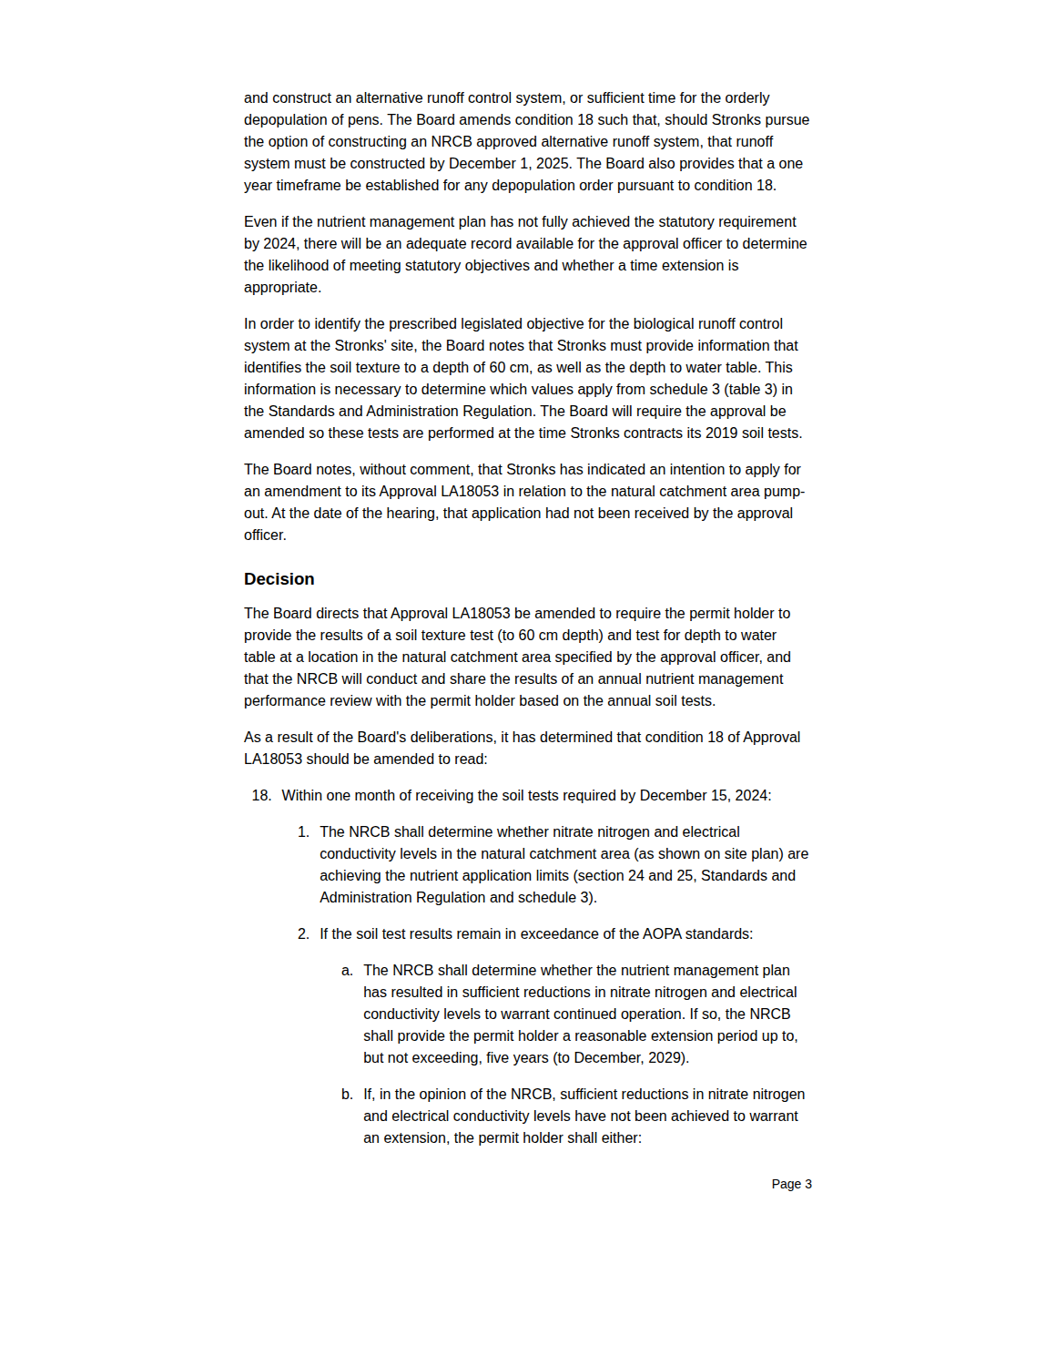and construct an alternative runoff control system, or sufficient time for the orderly depopulation of pens. The Board amends condition 18 such that, should Stronks pursue the option of constructing an NRCB approved alternative runoff system, that runoff system must be constructed by December 1, 2025. The Board also provides that a one year timeframe be established for any depopulation order pursuant to condition 18.
Even if the nutrient management plan has not fully achieved the statutory requirement by 2024, there will be an adequate record available for the approval officer to determine the likelihood of meeting statutory objectives and whether a time extension is appropriate.
In order to identify the prescribed legislated objective for the biological runoff control system at the Stronks' site, the Board notes that Stronks must provide information that identifies the soil texture to a depth of 60 cm, as well as the depth to water table. This information is necessary to determine which values apply from schedule 3 (table 3) in the Standards and Administration Regulation. The Board will require the approval be amended so these tests are performed at the time Stronks contracts its 2019 soil tests.
The Board notes, without comment, that Stronks has indicated an intention to apply for an amendment to its Approval LA18053 in relation to the natural catchment area pump-out. At the date of the hearing, that application had not been received by the approval officer.
Decision
The Board directs that Approval LA18053 be amended to require the permit holder to provide the results of a soil texture test (to 60 cm depth) and test for depth to water table at a location in the natural catchment area specified by the approval officer, and that the NRCB will conduct and share the results of an annual nutrient management performance review with the permit holder based on the annual soil tests.
As a result of the Board's deliberations, it has determined that condition 18 of Approval LA18053 should be amended to read:
Within one month of receiving the soil tests required by December 15, 2024:
The NRCB shall determine whether nitrate nitrogen and electrical conductivity levels in the natural catchment area (as shown on site plan) are achieving the nutrient application limits (section 24 and 25, Standards and Administration Regulation and schedule 3).
If the soil test results remain in exceedance of the AOPA standards:
The NRCB shall determine whether the nutrient management plan has resulted in sufficient reductions in nitrate nitrogen and electrical conductivity levels to warrant continued operation. If so, the NRCB shall provide the permit holder a reasonable extension period up to, but not exceeding, five years (to December, 2029).
If, in the opinion of the NRCB, sufficient reductions in nitrate nitrogen and electrical conductivity levels have not been achieved to warrant an extension, the permit holder shall either:
Page 3